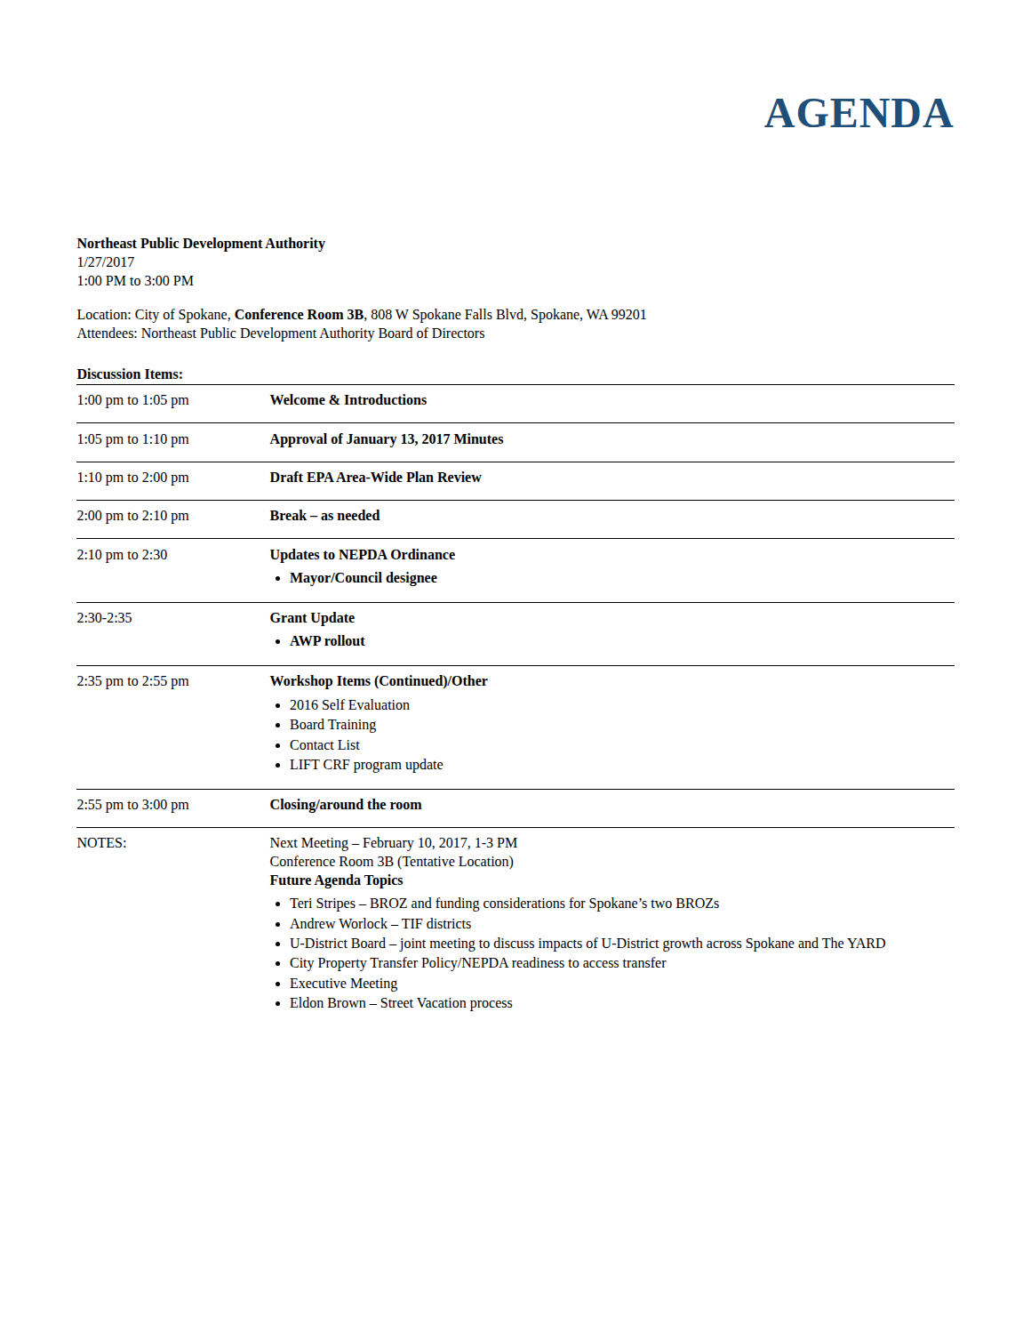AGENDA
Northeast Public Development Authority
1/27/2017
1:00 PM to 3:00 PM
Location: City of Spokane, Conference Room 3B, 808 W Spokane Falls Blvd, Spokane, WA 99201
Attendees: Northeast Public Development Authority Board of Directors
Discussion Items:
| 1:00 pm to 1:05 pm | Welcome & Introductions |
| 1:05 pm to 1:10 pm | Approval of January 13, 2017 Minutes |
| 1:10 pm to 2:00 pm | Draft EPA Area-Wide Plan Review |
| 2:00 pm to 2:10 pm | Break – as needed |
| 2:10 pm to 2:30 | Updates to NEPDA Ordinance Mayor/Council designee |
| 2:30-2:35 | Grant Update AWP rollout |
| 2:35 pm to 2:55 pm | Workshop Items (Continued)/Other 2016 Self Evaluation Board Training Contact List LIFT CRF program update |
| 2:55 pm to 3:00 pm | Closing/around the room |
| NOTES: | Next Meeting – February 10, 2017, 1-3 PM Conference Room 3B (Tentative Location) Future Agenda Topics Teri Stripes – BROZ and funding considerations for Spokane’s two BROZs Andrew Worlock – TIF districts U-District Board – joint meeting to discuss impacts of U-District growth across Spokane and The YARD City Property Transfer Policy/NEPDA readiness to access transfer Executive Meeting Eldon Brown – Street Vacation process |